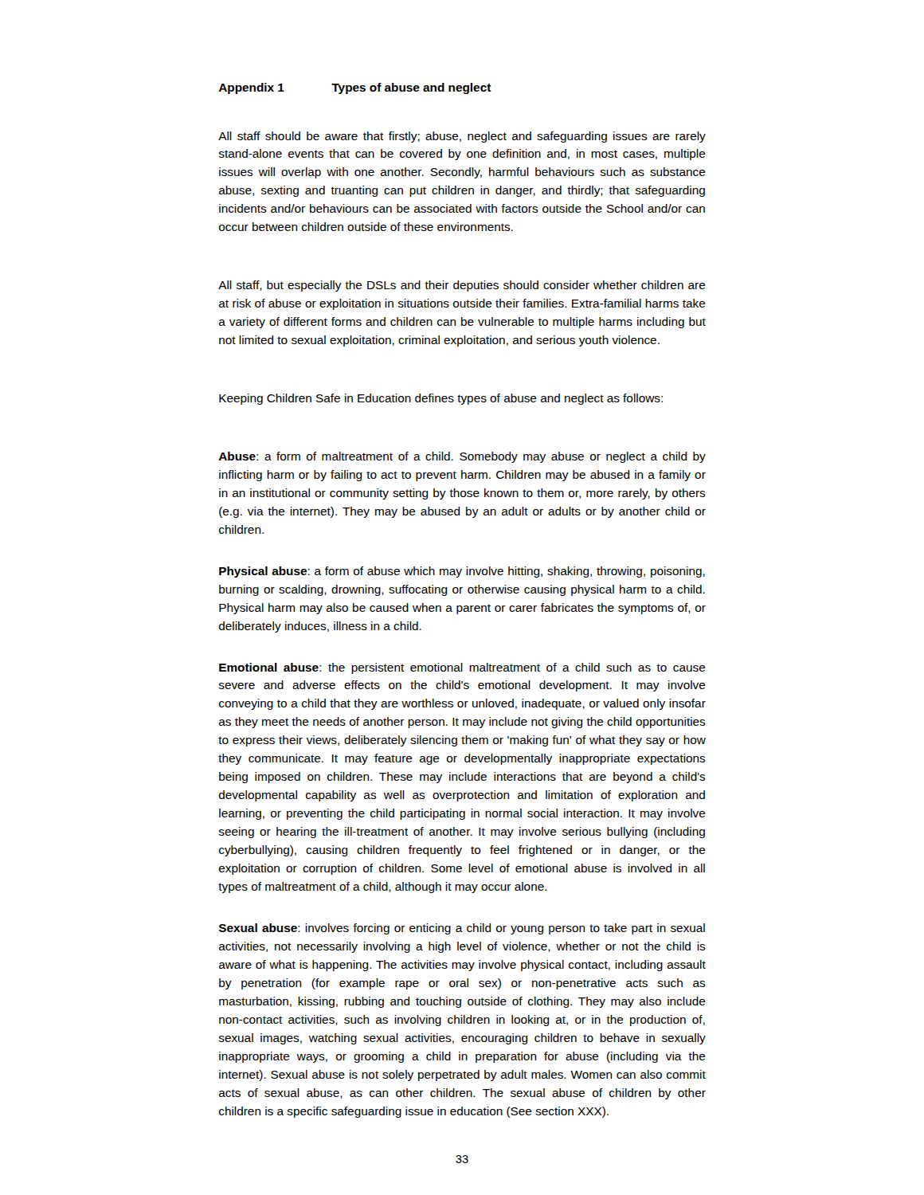Appendix 1 Types of abuse and neglect
All staff should be aware that firstly; abuse, neglect and safeguarding issues are rarely stand-alone events that can be covered by one definition and, in most cases, multiple issues will overlap with one another. Secondly, harmful behaviours such as substance abuse, sexting and truanting can put children in danger, and thirdly; that safeguarding incidents and/or behaviours can be associated with factors outside the School and/or can occur between children outside of these environments.
All staff, but especially the DSLs and their deputies should consider whether children are at risk of abuse or exploitation in situations outside their families. Extra-familial harms take a variety of different forms and children can be vulnerable to multiple harms including but not limited to sexual exploitation, criminal exploitation, and serious youth violence.
Keeping Children Safe in Education defines types of abuse and neglect as follows:
Abuse: a form of maltreatment of a child. Somebody may abuse or neglect a child by inflicting harm or by failing to act to prevent harm. Children may be abused in a family or in an institutional or community setting by those known to them or, more rarely, by others (e.g. via the internet). They may be abused by an adult or adults or by another child or children.
Physical abuse: a form of abuse which may involve hitting, shaking, throwing, poisoning, burning or scalding, drowning, suffocating or otherwise causing physical harm to a child. Physical harm may also be caused when a parent or carer fabricates the symptoms of, or deliberately induces, illness in a child.
Emotional abuse: the persistent emotional maltreatment of a child such as to cause severe and adverse effects on the child's emotional development. It may involve conveying to a child that they are worthless or unloved, inadequate, or valued only insofar as they meet the needs of another person. It may include not giving the child opportunities to express their views, deliberately silencing them or 'making fun' of what they say or how they communicate. It may feature age or developmentally inappropriate expectations being imposed on children. These may include interactions that are beyond a child's developmental capability as well as overprotection and limitation of exploration and learning, or preventing the child participating in normal social interaction. It may involve seeing or hearing the ill-treatment of another. It may involve serious bullying (including cyberbullying), causing children frequently to feel frightened or in danger, or the exploitation or corruption of children. Some level of emotional abuse is involved in all types of maltreatment of a child, although it may occur alone.
Sexual abuse: involves forcing or enticing a child or young person to take part in sexual activities, not necessarily involving a high level of violence, whether or not the child is aware of what is happening. The activities may involve physical contact, including assault by penetration (for example rape or oral sex) or non-penetrative acts such as masturbation, kissing, rubbing and touching outside of clothing. They may also include non-contact activities, such as involving children in looking at, or in the production of, sexual images, watching sexual activities, encouraging children to behave in sexually inappropriate ways, or grooming a child in preparation for abuse (including via the internet). Sexual abuse is not solely perpetrated by adult males. Women can also commit acts of sexual abuse, as can other children. The sexual abuse of children by other children is a specific safeguarding issue in education (See section XXX).
33